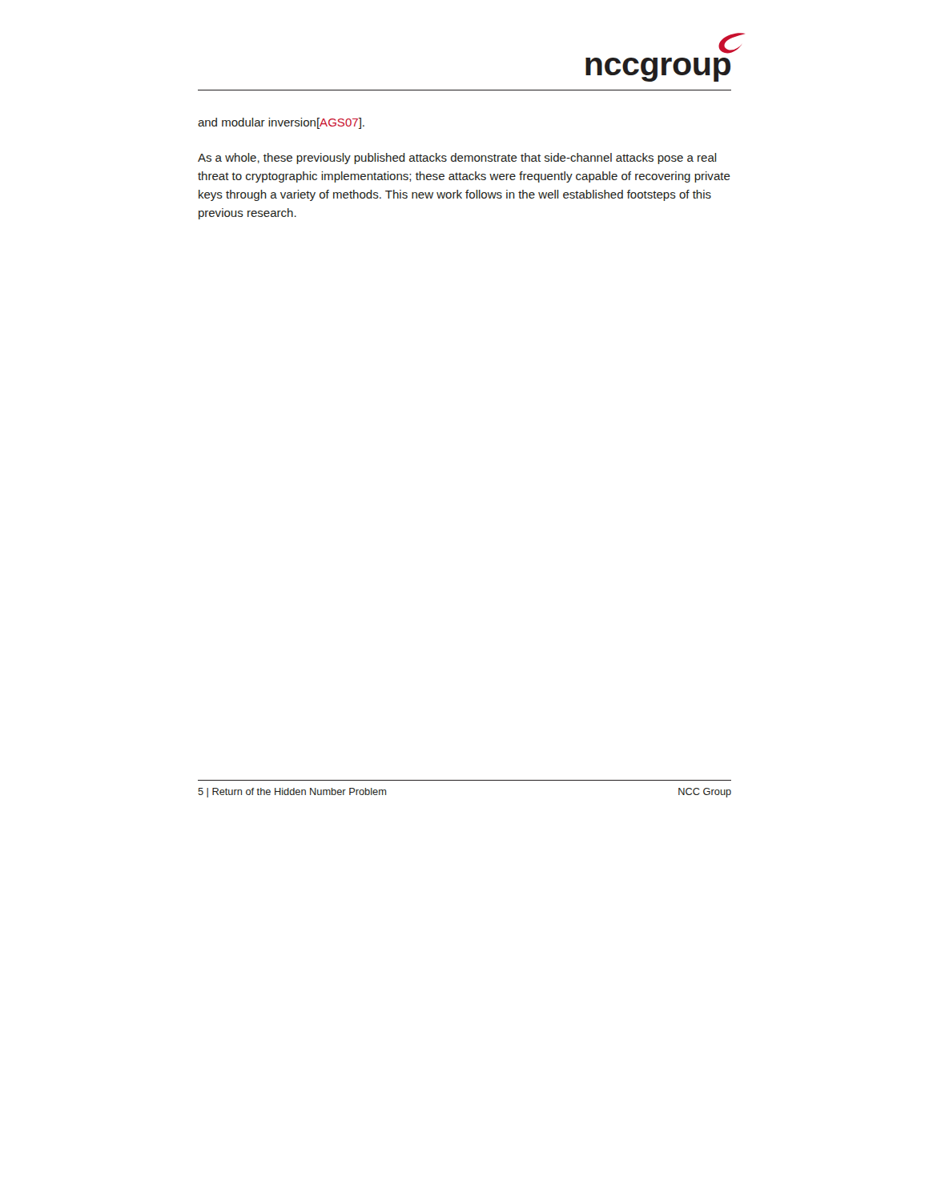nccgroup
and modular inversion[AGS07].
As a whole, these previously published attacks demonstrate that side-channel attacks pose a real threat to cryptographic implementations; these attacks were frequently capable of recovering private keys through a variety of methods. This new work follows in the well established footsteps of this previous research.
5 | Return of the Hidden Number Problem NCC Group